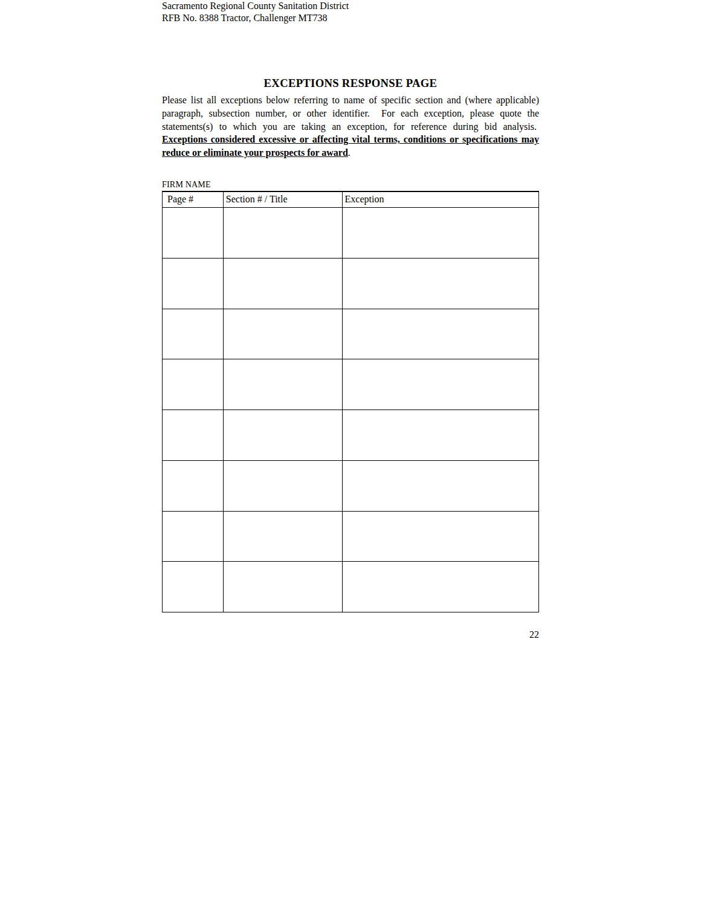Sacramento Regional County Sanitation District
RFB No. 8388 Tractor, Challenger MT738
EXCEPTIONS RESPONSE PAGE
Please list all exceptions below referring to name of specific section and (where applicable) paragraph, subsection number, or other identifier. For each exception, please quote the statements(s) to which you are taking an exception, for reference during bid analysis. Exceptions considered excessive or affecting vital terms, conditions or specifications may reduce or eliminate your prospects for award.
FIRM NAME
| Page # | Section # / Title | Exception |
| --- | --- | --- |
22